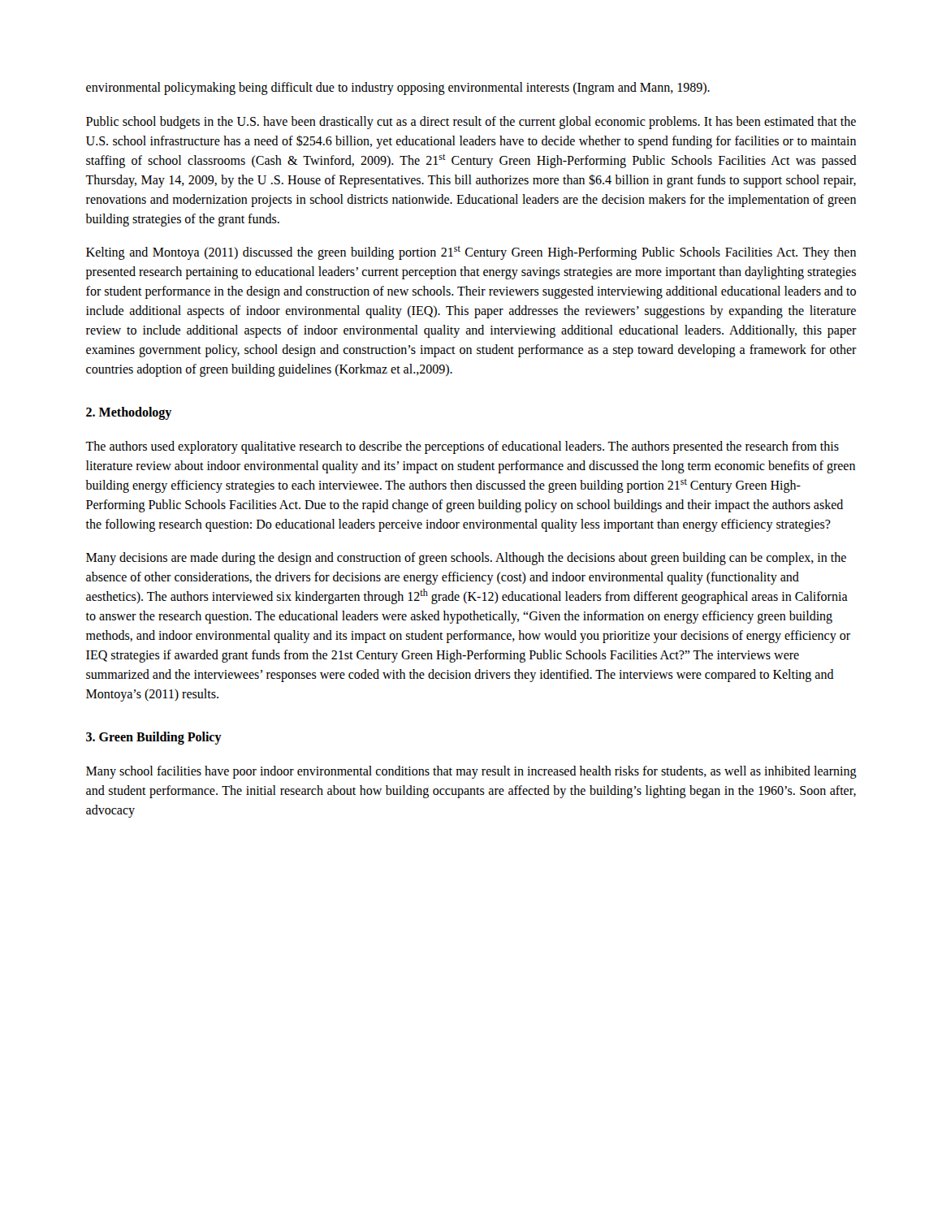environmental policymaking being difficult due to industry opposing environmental interests (Ingram and Mann, 1989).
Public school budgets in the U.S. have been drastically cut as a direct result of the current global economic problems. It has been estimated that the U.S. school infrastructure has a need of $254.6 billion, yet educational leaders have to decide whether to spend funding for facilities or to maintain staffing of school classrooms (Cash & Twinford, 2009). The 21st Century Green High-Performing Public Schools Facilities Act was passed Thursday, May 14, 2009, by the U .S. House of Representatives. This bill authorizes more than $6.4 billion in grant funds to support school repair, renovations and modernization projects in school districts nationwide. Educational leaders are the decision makers for the implementation of green building strategies of the grant funds.
Kelting and Montoya (2011) discussed the green building portion 21st Century Green High-Performing Public Schools Facilities Act. They then presented research pertaining to educational leaders’ current perception that energy savings strategies are more important than daylighting strategies for student performance in the design and construction of new schools. Their reviewers suggested interviewing additional educational leaders and to include additional aspects of indoor environmental quality (IEQ). This paper addresses the reviewers’ suggestions by expanding the literature review to include additional aspects of indoor environmental quality and interviewing additional educational leaders. Additionally, this paper examines government policy, school design and construction’s impact on student performance as a step toward developing a framework for other countries adoption of green building guidelines (Korkmaz et al.,2009).
2. Methodology
The authors used exploratory qualitative research to describe the perceptions of educational leaders. The authors presented the research from this literature review about indoor environmental quality and its’ impact on student performance and discussed the long term economic benefits of green building energy efficiency strategies to each interviewee. The authors then discussed the green building portion 21st Century Green High-Performing Public Schools Facilities Act. Due to the rapid change of green building policy on school buildings and their impact the authors asked the following research question: Do educational leaders perceive indoor environmental quality less important than energy efficiency strategies?
Many decisions are made during the design and construction of green schools. Although the decisions about green building can be complex, in the absence of other considerations, the drivers for decisions are energy efficiency (cost) and indoor environmental quality (functionality and aesthetics). The authors interviewed six kindergarten through 12th grade (K-12) educational leaders from different geographical areas in California to answer the research question. The educational leaders were asked hypothetically, “Given the information on energy efficiency green building methods, and indoor environmental quality and its impact on student performance, how would you prioritize your decisions of energy efficiency or IEQ strategies if awarded grant funds from the 21st Century Green High-Performing Public Schools Facilities Act?” The interviews were summarized and the interviewees’ responses were coded with the decision drivers they identified. The interviews were compared to Kelting and Montoya’s (2011) results.
3. Green Building Policy
Many school facilities have poor indoor environmental conditions that may result in increased health risks for students, as well as inhibited learning and student performance. The initial research about how building occupants are affected by the building’s lighting began in the 1960’s. Soon after, advocacy